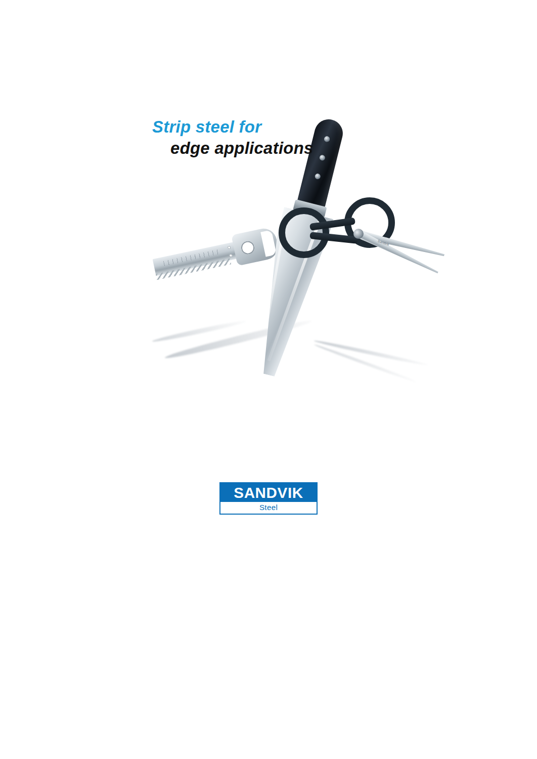Strip steel for edge applications
Sandvik
SANDVIK Steel